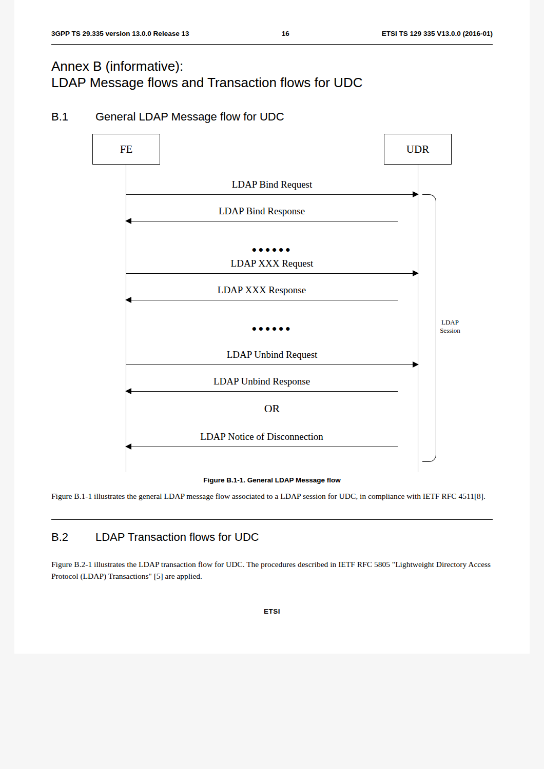3GPP TS 29.335 version 13.0.0 Release 13 16 ETSI TS 129 335 V13.0.0 (2016-01)
Annex B (informative):
LDAP Message flows and Transaction flows for UDC
B.1 General LDAP Message flow for UDC
FE
UDR
LDAP
Session
LDAP Bind Request
LDAP Bind Response
••••••
LDAP XXX Request
LDAP XXX Response
••••••
LDAP Unbind Request
LDAP Unbind Response
OR
LDAP Notice of Disconnection
Figure B.1-1. General LDAP Message flow
Figure B.1-1 illustrates the general LDAP message flow associated to a LDAP session for UDC, in compliance with IETF RFC 4511[8].
B.2 LDAP Transaction flows for UDC
Figure B.2-1 illustrates the LDAP transaction flow for UDC. The procedures described in IETF RFC 5805 "Lightweight Directory Access Protocol (LDAP) Transactions" [5] are applied.
ETSI